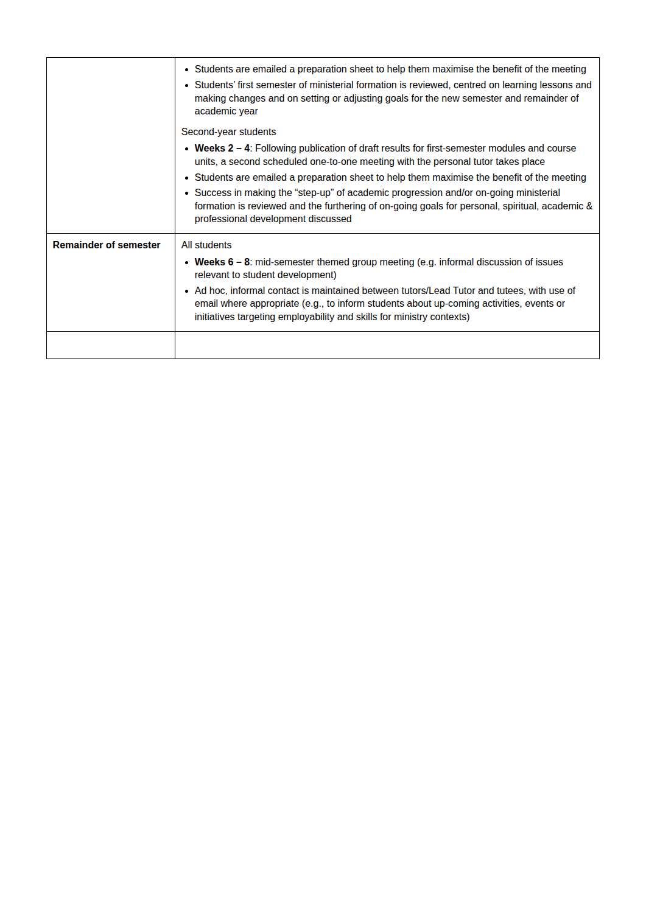| | Students are emailed a preparation sheet to help them maximise the benefit of the meeting Students’ first semester of ministerial formation is reviewed, centred on learning lessons and making changes and on setting or adjusting goals for the new semester and remainder of academic year Second-year students Weeks 2 – 4 : Following publication of draft results for first-semester modules and course units, a second scheduled one-to-one meeting with the personal tutor takes place Students are emailed a preparation sheet to help them maximise the benefit of the meeting Success in making the “step-up” of academic progression and/or on-going ministerial formation is reviewed and the furthering of on-going goals for personal, spiritual, academic & professional development discussed |
| Remainder of semester | All students Weeks 6 – 8 : mid-semester themed group meeting (e.g. informal discussion of issues relevant to student development) Ad hoc, informal contact is maintained between tutors/Lead Tutor and tutees, with use of email where appropriate (e.g., to inform students about up-coming activities, events or initiatives targeting employability and skills for ministry contexts) |